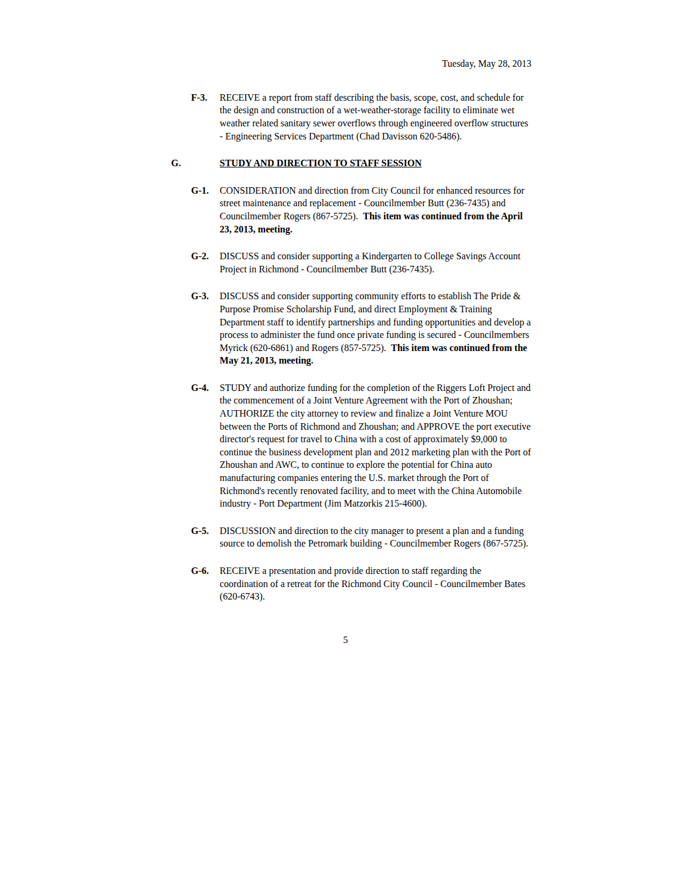Tuesday, May 28, 2013
F-3.
RECEIVE a report from staff describing the basis, scope, cost, and schedule for the design and construction of a wet-weather-storage facility to eliminate wet weather related sanitary sewer overflows through engineered overflow structures - Engineering Services Department (Chad Davisson 620-5486).
G.
STUDY AND DIRECTION TO STAFF SESSION
G-1.
CONSIDERATION and direction from City Council for enhanced resources for street maintenance and replacement - Councilmember Butt (236-7435) and Councilmember Rogers (867-5725). This item was continued from the April 23, 2013, meeting.
G-2.
DISCUSS and consider supporting a Kindergarten to College Savings Account Project in Richmond - Councilmember Butt (236-7435).
G-3.
DISCUSS and consider supporting community efforts to establish The Pride & Purpose Promise Scholarship Fund, and direct Employment & Training Department staff to identify partnerships and funding opportunities and develop a process to administer the fund once private funding is secured - Councilmembers Myrick (620-6861) and Rogers (857-5725). This item was continued from the May 21, 2013, meeting.
G-4.
STUDY and authorize funding for the completion of the Riggers Loft Project and the commencement of a Joint Venture Agreement with the Port of Zhoushan; AUTHORIZE the city attorney to review and finalize a Joint Venture MOU between the Ports of Richmond and Zhoushan; and APPROVE the port executive director's request for travel to China with a cost of approximately $9,000 to continue the business development plan and 2012 marketing plan with the Port of Zhoushan and AWC, to continue to explore the potential for China auto manufacturing companies entering the U.S. market through the Port of Richmond's recently renovated facility, and to meet with the China Automobile industry - Port Department (Jim Matzorkis 215-4600).
G-5.
DISCUSSION and direction to the city manager to present a plan and a funding source to demolish the Petromark building - Councilmember Rogers (867-5725).
G-6.
RECEIVE a presentation and provide direction to staff regarding the coordination of a retreat for the Richmond City Council - Councilmember Bates (620-6743).
5